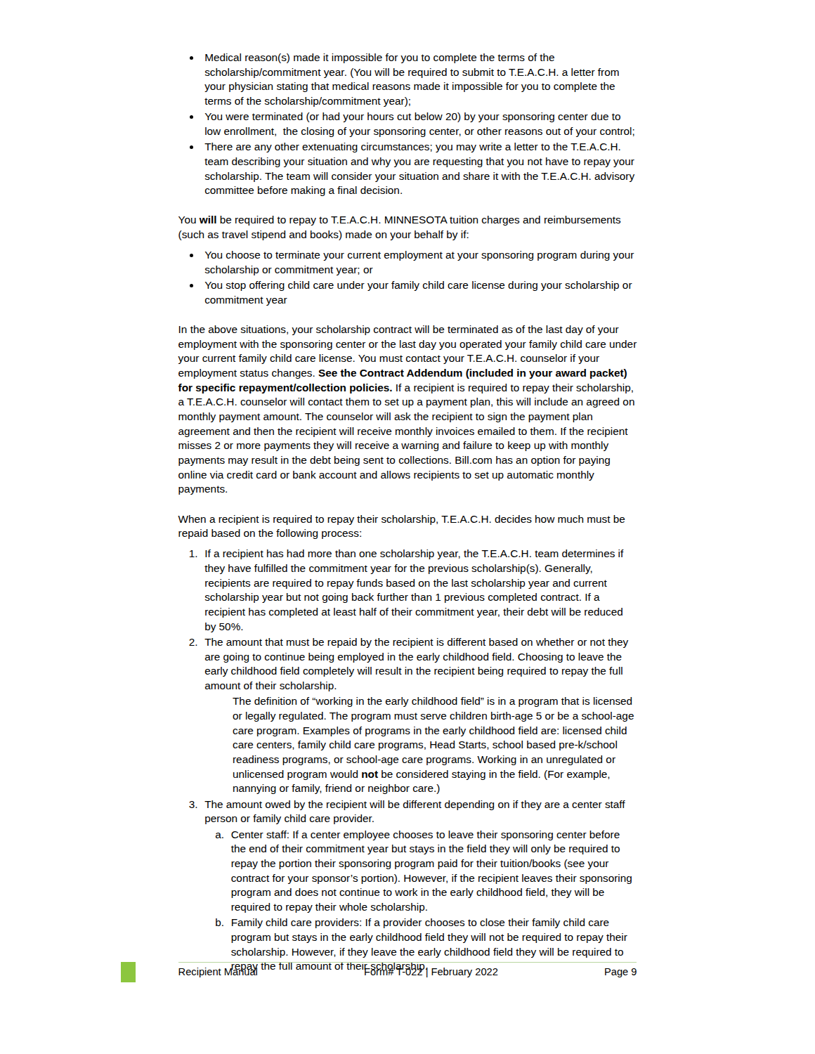Medical reason(s) made it impossible for you to complete the terms of the scholarship/commitment year. (You will be required to submit to T.E.A.C.H. a letter from your physician stating that medical reasons made it impossible for you to complete the terms of the scholarship/commitment year);
You were terminated (or had your hours cut below 20) by your sponsoring center due to low enrollment, the closing of your sponsoring center, or other reasons out of your control;
There are any other extenuating circumstances; you may write a letter to the T.E.A.C.H. team describing your situation and why you are requesting that you not have to repay your scholarship. The team will consider your situation and share it with the T.E.A.C.H. advisory committee before making a final decision.
You will be required to repay to T.E.A.C.H. MINNESOTA tuition charges and reimbursements (such as travel stipend and books) made on your behalf by if:
You choose to terminate your current employment at your sponsoring program during your scholarship or commitment year; or
You stop offering child care under your family child care license during your scholarship or commitment year
In the above situations, your scholarship contract will be terminated as of the last day of your employment with the sponsoring center or the last day you operated your family child care under your current family child care license. You must contact your T.E.A.C.H. counselor if your employment status changes. See the Contract Addendum (included in your award packet) for specific repayment/collection policies. If a recipient is required to repay their scholarship, a T.E.A.C.H. counselor will contact them to set up a payment plan, this will include an agreed on monthly payment amount. The counselor will ask the recipient to sign the payment plan agreement and then the recipient will receive monthly invoices emailed to them. If the recipient misses 2 or more payments they will receive a warning and failure to keep up with monthly payments may result in the debt being sent to collections. Bill.com has an option for paying online via credit card or bank account and allows recipients to set up automatic monthly payments.
When a recipient is required to repay their scholarship, T.E.A.C.H. decides how much must be repaid based on the following process:
If a recipient has had more than one scholarship year, the T.E.A.C.H. team determines if they have fulfilled the commitment year for the previous scholarship(s). Generally, recipients are required to repay funds based on the last scholarship year and current scholarship year but not going back further than 1 previous completed contract. If a recipient has completed at least half of their commitment year, their debt will be reduced by 50%.
The amount that must be repaid by the recipient is different based on whether or not they are going to continue being employed in the early childhood field. Choosing to leave the early childhood field completely will result in the recipient being required to repay the full amount of their scholarship.
The definition of “working in the early childhood field” is in a program that is licensed or legally regulated. The program must serve children birth-age 5 or be a school-age care program. Examples of programs in the early childhood field are: licensed child care centers, family child care programs, Head Starts, school based pre-k/school readiness programs, or school-age care programs. Working in an unregulated or unlicensed program would not be considered staying in the field. (For example, nannying or family, friend or neighbor care.)
The amount owed by the recipient will be different depending on if they are a center staff person or family child care provider.
Center staff: If a center employee chooses to leave their sponsoring center before the end of their commitment year but stays in the field they will only be required to repay the portion their sponsoring program paid for their tuition/books (see your contract for your sponsor’s portion). However, if the recipient leaves their sponsoring program and does not continue to work in the early childhood field, they will be required to repay their whole scholarship.
Family child care providers: If a provider chooses to close their family child care program but stays in the early childhood field they will not be required to repay their scholarship. However, if they leave the early childhood field they will be required to repay the full amount of their scholarship.
Recipient Manual
Form# T-022 | February 2022
Page 9